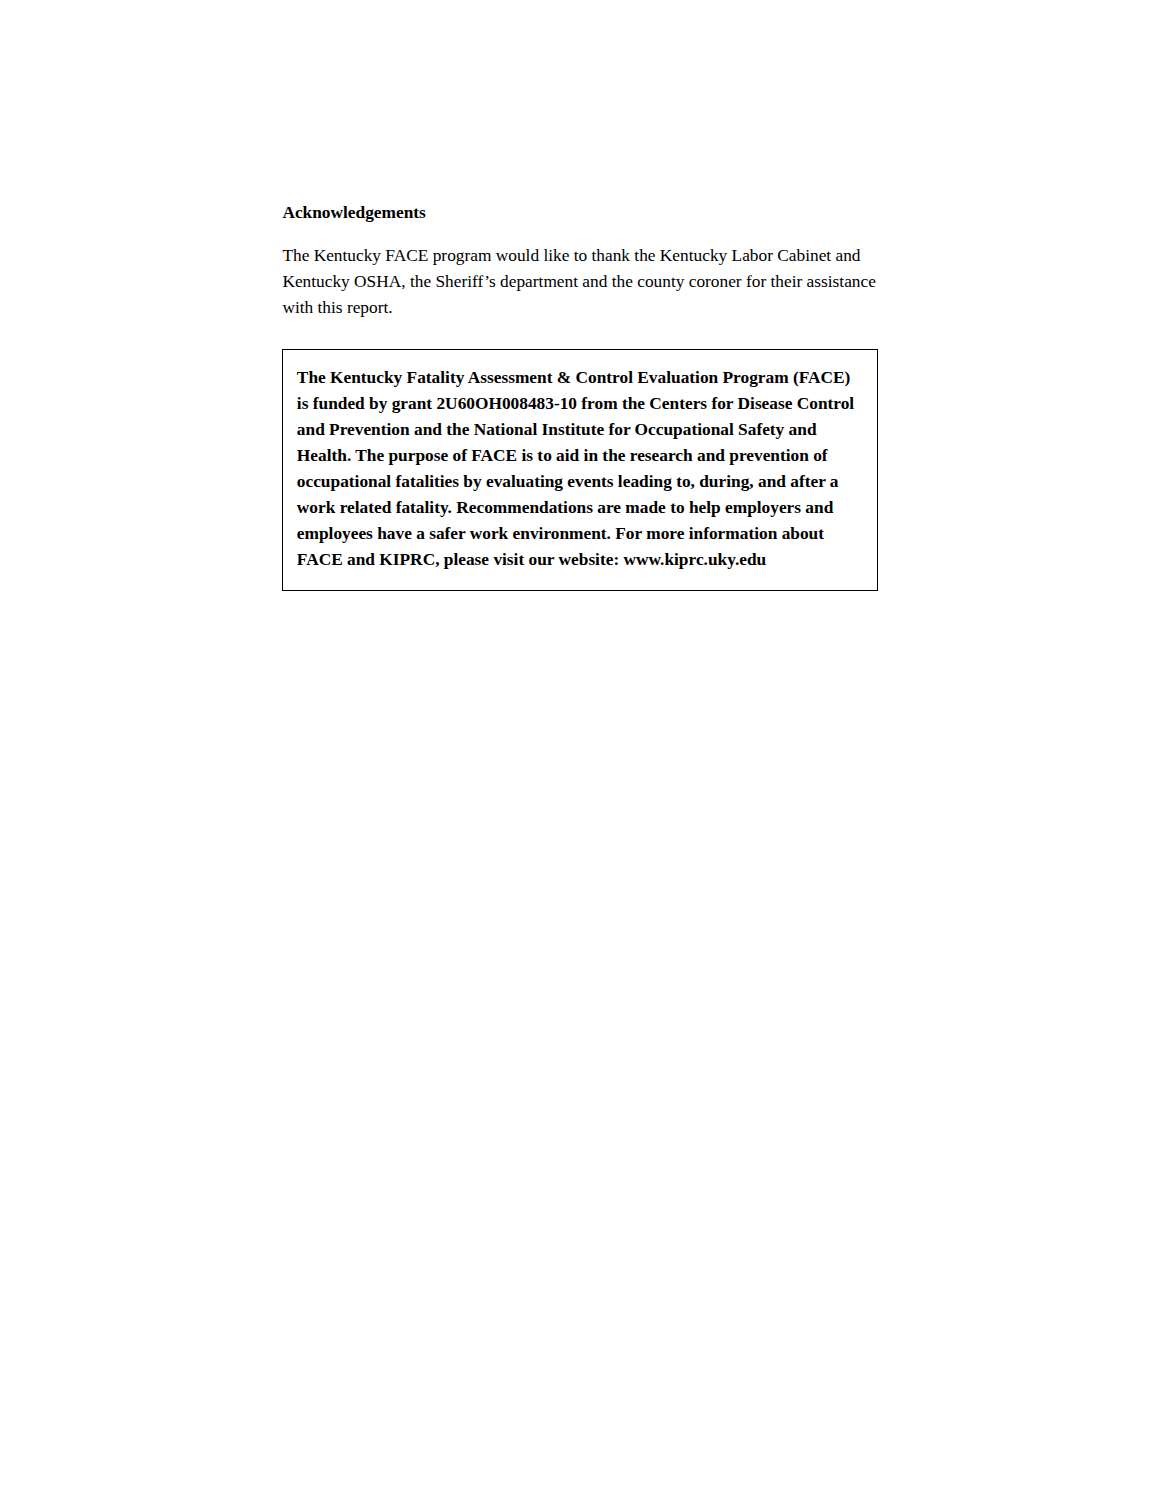Acknowledgements
The Kentucky FACE program would like to thank the Kentucky Labor Cabinet and Kentucky OSHA, the Sheriff’s department and the county coroner for their assistance with this report.
The Kentucky Fatality Assessment & Control Evaluation Program (FACE) is funded by grant 2U60OH008483-10 from the Centers for Disease Control and Prevention and the National Institute for Occupational Safety and Health. The purpose of FACE is to aid in the research and prevention of occupational fatalities by evaluating events leading to, during, and after a work related fatality. Recommendations are made to help employers and employees have a safer work environment. For more information about FACE and KIPRC, please visit our website: www.kiprc.uky.edu